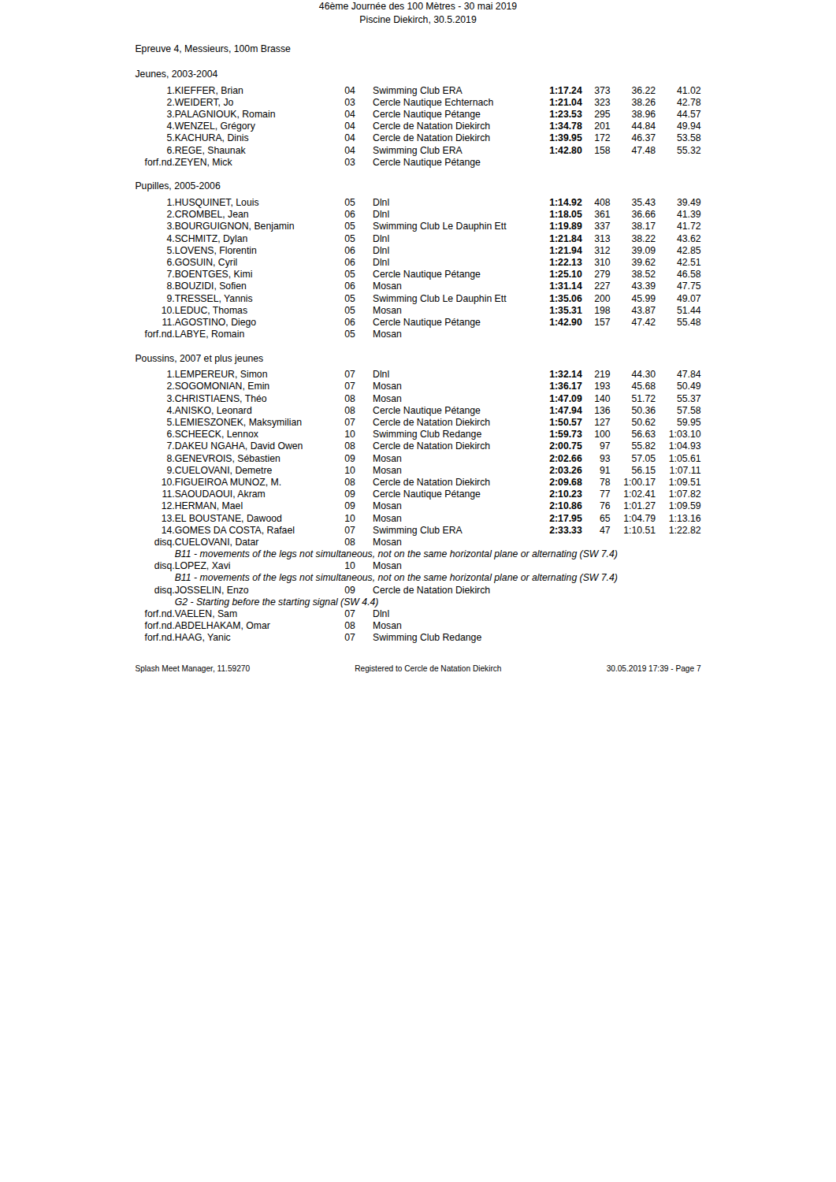46ème Journée des 100 Mètres - 30 mai 2019
Piscine Diekirch, 30.5.2019
Epreuve 4, Messieurs, 100m Brasse
Jeunes, 2003-2004
| 1. | KIEFFER, Brian | 04 | Swimming Club ERA | 1:17.24 | 373 | 36.22 | 41.02 |
| 2. | WEIDERT, Jo | 03 | Cercle Nautique Echternach | 1:21.04 | 323 | 38.26 | 42.78 |
| 3. | PALAGNIOUK, Romain | 04 | Cercle Nautique Pétange | 1:23.53 | 295 | 38.96 | 44.57 |
| 4. | WENZEL, Grégory | 04 | Cercle de Natation Diekirch | 1:34.78 | 201 | 44.84 | 49.94 |
| 5. | KACHURA, Dinis | 04 | Cercle de Natation Diekirch | 1:39.95 | 172 | 46.37 | 53.58 |
| 6. | REGE, Shaunak | 04 | Swimming Club ERA | 1:42.80 | 158 | 47.48 | 55.32 |
| forf.nd. | ZEYEN, Mick | 03 | Cercle Nautique Pétange |
Pupilles, 2005-2006
| 1. | HUSQUINET, Louis | 05 | Dlnl | 1:14.92 | 408 | 35.43 | 39.49 |
| 2. | CROMBEL, Jean | 06 | Dlnl | 1:18.05 | 361 | 36.66 | 41.39 |
| 3. | BOURGUIGNON, Benjamin | 05 | Swimming Club Le Dauphin Ett | 1:19.89 | 337 | 38.17 | 41.72 |
| 4. | SCHMITZ, Dylan | 05 | Dlnl | 1:21.84 | 313 | 38.22 | 43.62 |
| 5. | LOVENS, Florentin | 06 | Dlnl | 1:21.94 | 312 | 39.09 | 42.85 |
| 6. | GOSUIN, Cyril | 06 | Dlnl | 1:22.13 | 310 | 39.62 | 42.51 |
| 7. | BOENTGES, Kimi | 05 | Cercle Nautique Pétange | 1:25.10 | 279 | 38.52 | 46.58 |
| 8. | BOUZIDI, Sofien | 06 | Mosan | 1:31.14 | 227 | 43.39 | 47.75 |
| 9. | TRESSEL, Yannis | 05 | Swimming Club Le Dauphin Ett | 1:35.06 | 200 | 45.99 | 49.07 |
| 10. | LEDUC, Thomas | 05 | Mosan | 1:35.31 | 198 | 43.87 | 51.44 |
| 11. | AGOSTINO, Diego | 06 | Cercle Nautique Pétange | 1:42.90 | 157 | 47.42 | 55.48 |
| forf.nd. | LABYE, Romain | 05 | Mosan |
Poussins, 2007 et plus jeunes
| 1. | LEMPEREUR, Simon | 07 | Dlnl | 1:32.14 | 219 | 44.30 | 47.84 |
| 2. | SOGOMONIAN, Emin | 07 | Mosan | 1:36.17 | 193 | 45.68 | 50.49 |
| 3. | CHRISTIAENS, Théo | 08 | Mosan | 1:47.09 | 140 | 51.72 | 55.37 |
| 4. | ANISKO, Leonard | 08 | Cercle Nautique Pétange | 1:47.94 | 136 | 50.36 | 57.58 |
| 5. | LEMIESZONEK, Maksymilian | 07 | Cercle de Natation Diekirch | 1:50.57 | 127 | 50.62 | 59.95 |
| 6. | SCHEECK, Lennox | 10 | Swimming Club Redange | 1:59.73 | 100 | 56.63 | 1:03.10 |
| 7. | DAKEU NGAHA, David Owen | 08 | Cercle de Natation Diekirch | 2:00.75 | 97 | 55.82 | 1:04.93 |
| 8. | GENEVROIS, Sébastien | 09 | Mosan | 2:02.66 | 93 | 57.05 | 1:05.61 |
| 9. | CUELOVANI, Demetre | 10 | Mosan | 2:03.26 | 91 | 56.15 | 1:07.11 |
| 10. | FIGUEIROA MUNOZ, M. | 08 | Cercle de Natation Diekirch | 2:09.68 | 78 | 1:00.17 | 1:09.51 |
| 11. | SAOUDAOUI, Akram | 09 | Cercle Nautique Pétange | 2:10.23 | 77 | 1:02.41 | 1:07.82 |
| 12. | HERMAN, Mael | 09 | Mosan | 2:10.86 | 76 | 1:01.27 | 1:09.59 |
| 13. | EL BOUSTANE, Dawood | 10 | Mosan | 2:17.95 | 65 | 1:04.79 | 1:13.16 |
| 14. | GOMES DA COSTA, Rafael | 07 | Swimming Club ERA | 2:33.33 | 47 | 1:10.51 | 1:22.82 |
| disq. | CUELOVANI, Datar | 08 | Mosan |
| | B11 - movements of the legs not simultaneous, not on the same horizontal plane or alternating (SW 7.4) |
| disq. | LOPEZ, Xavi | 10 | Mosan |
| | B11 - movements of the legs not simultaneous, not on the same horizontal plane or alternating (SW 7.4) |
| disq. | JOSSELIN, Enzo | 09 | Cercle de Natation Diekirch |
| | G2 - Starting before the starting signal (SW 4.4) |
| forf.nd. | VAELEN, Sam | 07 | Dlnl |
| forf.nd. | ABDELHAKAM, Omar | 08 | Mosan |
| forf.nd. | HAAG, Yanic | 07 | Swimming Club Redange |
Splash Meet Manager, 11.59270
Registered to Cercle de Natation Diekirch
30.05.2019 17:39 - Page 7